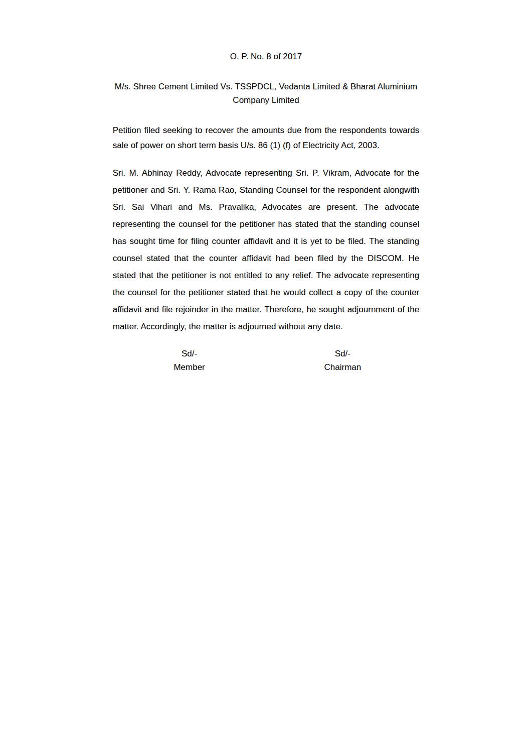O. P. No. 8 of 2017
M/s. Shree Cement Limited Vs. TSSPDCL, Vedanta Limited & Bharat Aluminium
Company Limited
Petition filed seeking to recover the amounts due from the respondents towards sale of power on short term basis U/s. 86 (1) (f) of Electricity Act, 2003.
Sri. M. Abhinay Reddy, Advocate representing Sri. P. Vikram, Advocate for the petitioner and Sri. Y. Rama Rao, Standing Counsel for the respondent alongwith Sri. Sai Vihari and Ms. Pravalika, Advocates are present. The advocate representing the counsel for the petitioner has stated that the standing counsel has sought time for filing counter affidavit and it is yet to be filed. The standing counsel stated that the counter affidavit had been filed by the DISCOM. He stated that the petitioner is not entitled to any relief. The advocate representing the counsel for the petitioner stated that he would collect a copy of the counter affidavit and file rejoinder in the matter. Therefore, he sought adjournment of the matter. Accordingly, the matter is adjourned without any date.
| Sd/- Member | Sd/- Chairman |